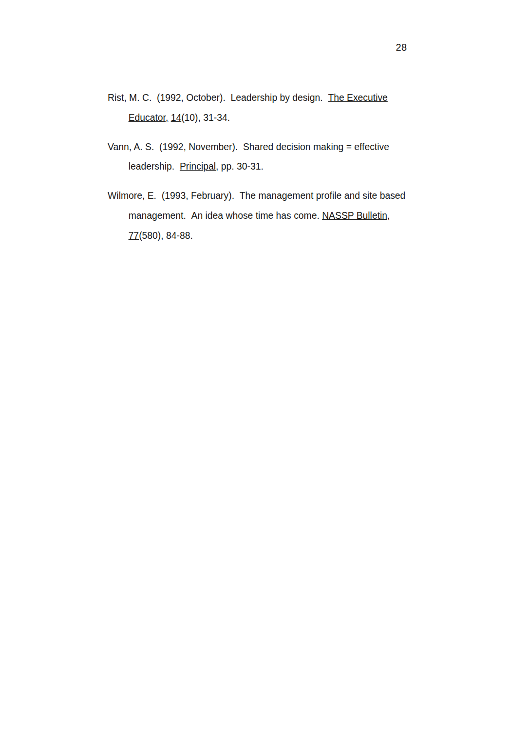28
Rist, M. C. (1992, October). Leadership by design. The Executive Educator, 14(10), 31-34.
Vann, A. S. (1992, November). Shared decision making = effective leadership. Principal, pp. 30-31.
Wilmore, E. (1993, February). The management profile and site based management. An idea whose time has come. NASSP Bulletin, 77(580), 84-88.